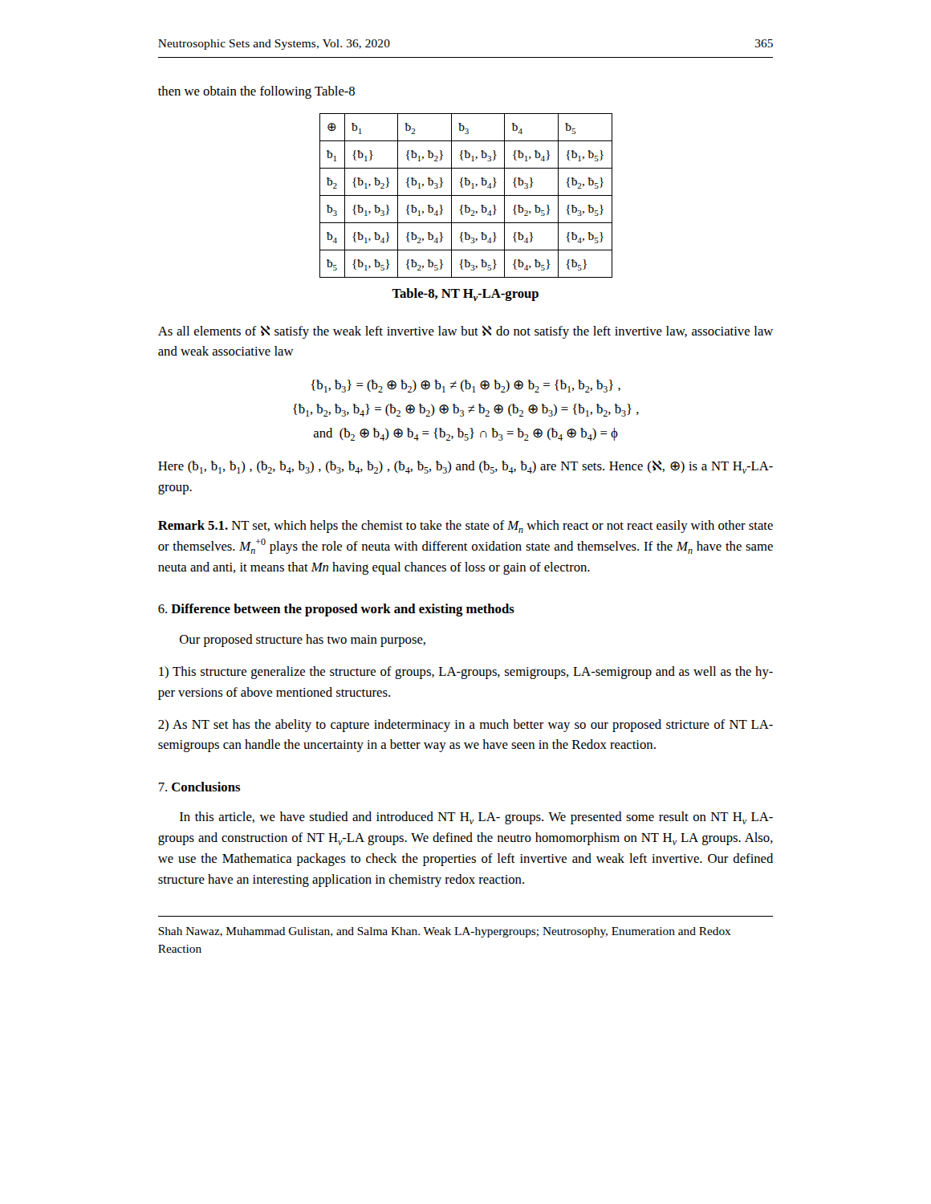Neutrosophic Sets and Systems, Vol. 36, 2020 365
then we obtain the following Table-8
| ⊕ | ƀ 1 | ƀ 2 | ƀ 3 | ƀ 4 | ƀ 5 |
| --- | --- | --- | --- | --- | --- |
| ƀ 1 | {ƀ 1 } | {ƀ 1 , ƀ 2 } | {ƀ 1 , ƀ 3 } | {ƀ 1 , ƀ 4 } | {ƀ 1 , ƀ 5 } |
| ƀ 2 | {ƀ 1 , ƀ 2 } | {ƀ 1 , ƀ 3 } | {ƀ 1 , ƀ 4 } | {ƀ 3 } | {ƀ 2 , ƀ 5 } |
| ƀ 3 | {ƀ 1 , ƀ 3 } | {ƀ 1 , ƀ 4 } | {ƀ 2 , ƀ 4 } | {ƀ 2 , ƀ 5 } | {ƀ 3 , ƀ 5 } |
| ƀ 4 | {ƀ 1 , ƀ 4 } | {ƀ 2 , ƀ 4 } | {ƀ 3 , ƀ 4 } | {ƀ 4 } | {ƀ 4 , ƀ 5 } |
| ƀ 5 | {ƀ 1 , ƀ 5 } | {ƀ 2 , ƀ 5 } | {ƀ 3 , ƀ 5 } | {ƀ 4 , ƀ 5 } | {ƀ 5 } |
Table-8, NT Hv-LA-group
As all elements of ℵ satisfy the weak left invertive law but ℵ do not satisfy the left invertive law, associative law and weak associative law
{ƀ1, ƀ3} = (ƀ2 ⊕ ƀ2) ⊕ ƀ1 ≠ (ƀ1 ⊕ ƀ2) ⊕ ƀ2 = {ƀ1, ƀ2, ƀ3} , {ƀ1, ƀ2, ƀ3, ƀ4} = (ƀ2 ⊕ ƀ2) ⊕ ƀ3 ≠ ƀ2 ⊕ (ƀ2 ⊕ ƀ3) = {ƀ1, ƀ2, ƀ3} , and (ƀ2 ⊕ ƀ4) ⊕ ƀ4 = {ƀ2, ƀ5} ∩ ƀ3 = ƀ2 ⊕ (ƀ4 ⊕ ƀ4) = ϕ
Here (ƀ1, ƀ1, ƀ1) , (ƀ2, ƀ4, ƀ3) , (ƀ3, ƀ4, ƀ2) , (ƀ4, ƀ5, ƀ3) and (ƀ5, ƀ4, ƀ4) are NT sets. Hence (ℵ, ⊕) is a NT Hv-LA-group.
Remark 5.1. NT set, which helps the chemist to take the state of Mn which react or not react easily with other state or themselves. Mn+0 plays the role of neuta with different oxidation state and themselves. If the Mn have the same neuta and anti, it means that Mn having equal chances of loss or gain of electron.
6. Difference between the proposed work and existing methods
Our proposed structure has two main purpose,
1) This structure generalize the structure of groups, LA-groups, semigroups, LA-semigroup and as well as the hyper versions of above mentioned structures.
2) As NT set has the abelity to capture indeterminacy in a much better way so our proposed stricture of NT LA-semigroups can handle the uncertainty in a better way as we have seen in the Redox reaction.
7. Conclusions
In this article, we have studied and introduced NT Hv LA- groups. We presented some result on NT Hv LA-groups and construction of NT Hv-LA groups. We defined the neutro homomorphism on NT Hv LA groups. Also, we use the Mathematica packages to check the properties of left invertive and weak left invertive. Our defined structure have an interesting application in chemistry redox reaction.
Shah Nawaz, Muhammad Gulistan, and Salma Khan. Weak LA-hypergroups; Neutrosophy, Enumeration and Redox Reaction